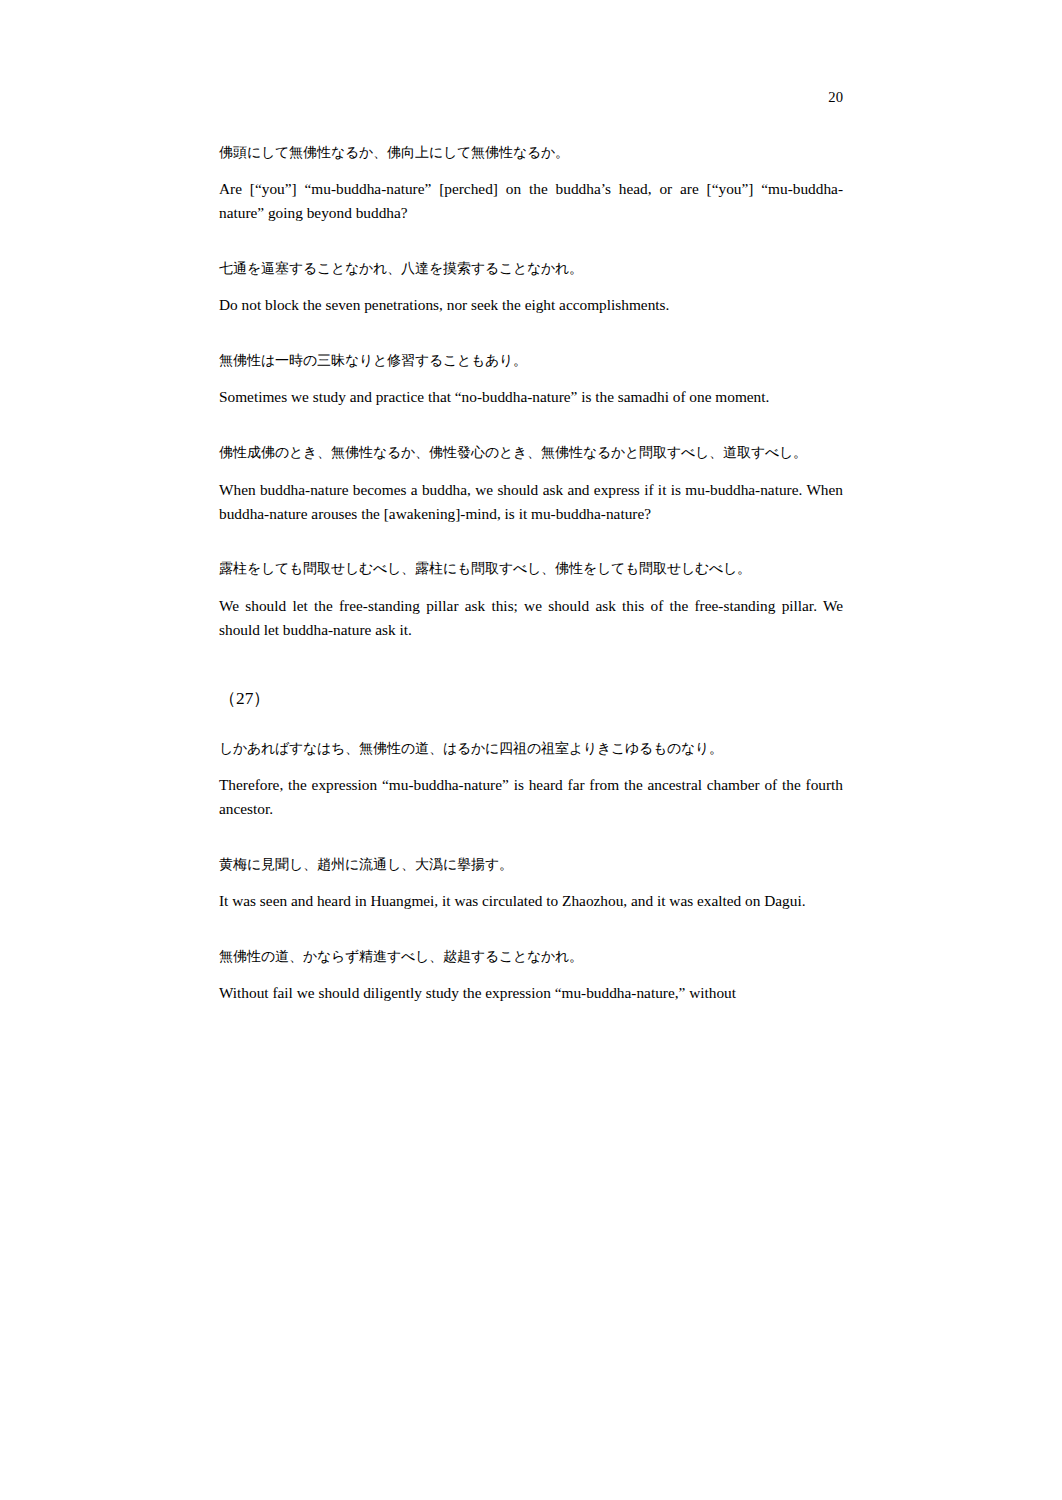20
佛頭にして無佛性なるか、佛向上にして無佛性なるか。
Are [“you”] “mu-buddha-nature” [perched] on the buddha’s head, or are [“you”] “mu-buddha-nature” going beyond buddha?
七通を逼塞することなかれ、八達を摸索することなかれ。
Do not block the seven penetrations, nor seek the eight accomplishments.
無佛性は一時の三昧なりと修習することもあり。
Sometimes we study and practice that “no-buddha-nature” is the samadhi of one moment.
佛性成佛のとき、無佛性なるか、佛性發心のとき、無佛性なるかと問取すべし、道取すべし。
When buddha-nature becomes a buddha, we should ask and express if it is mu-buddha-nature. When buddha-nature arouses the [awakening]-mind, is it mu-buddha-nature?
露柱をしても問取せしむべし、露柱にも問取すべし、佛性をしても問取せしむべし。
We should let the free-standing pillar ask this; we should ask this of the free-standing pillar. We should let buddha-nature ask it.
（27）
しかあればすなはち、無佛性の道、はるかに四祖の祖室よりきこゆるものなり。
Therefore, the expression “mu-buddha-nature” is heard far from the ancestral chamber of the fourth ancestor.
黄梅に見聞し、趙州に流通し、大潙に擧揚す。
It was seen and heard in Huangmei, it was circulated to Zhaozhou, and it was exalted on Dagui.
無佛性の道、かならず精進すべし、趑趄することなかれ。
Without fail we should diligently study the expression “mu-buddha-nature,” without